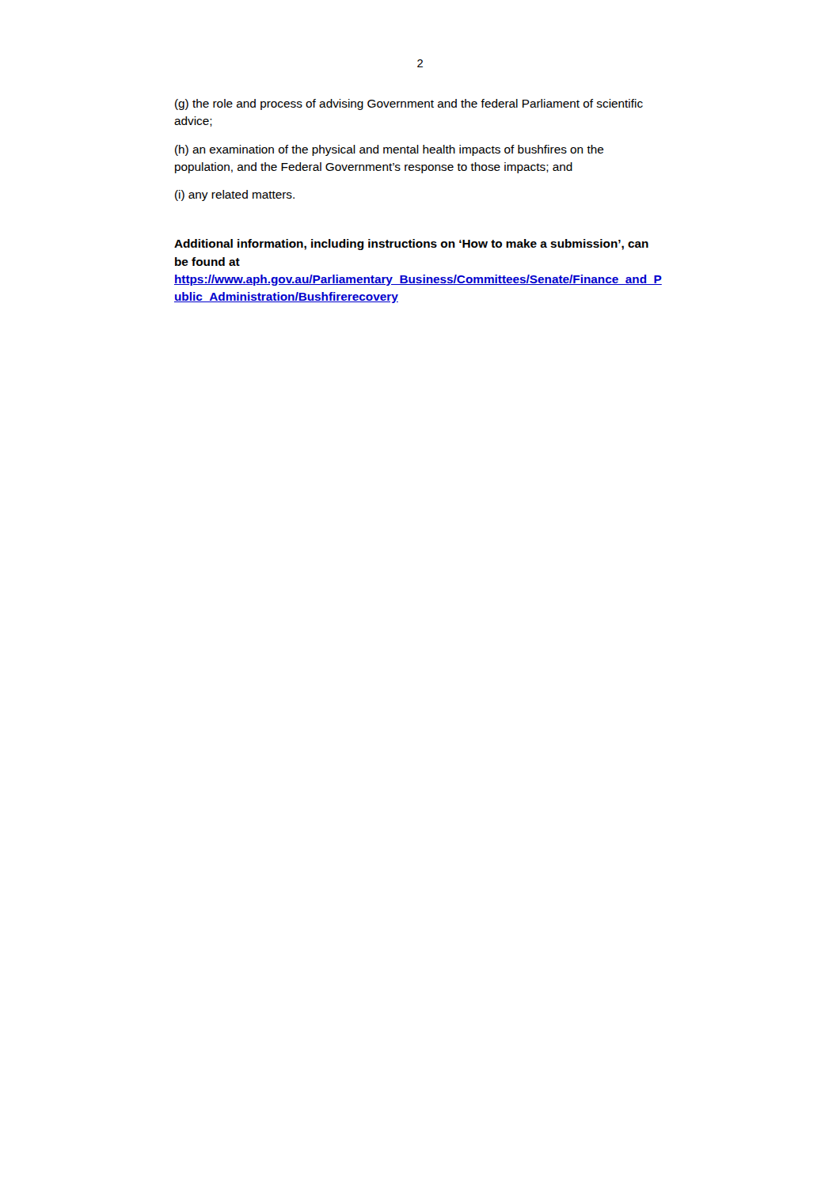2
(g) the role and process of advising Government and the federal Parliament of scientific advice;
(h) an examination of the physical and mental health impacts of bushfires on the population, and the Federal Government’s response to those impacts; and
(i) any related matters.
Additional information, including instructions on ‘How to make a submission’, can be found at
https://www.aph.gov.au/Parliamentary_Business/Committees/Senate/Finance_and_Public_Administration/Bushfirerecovery